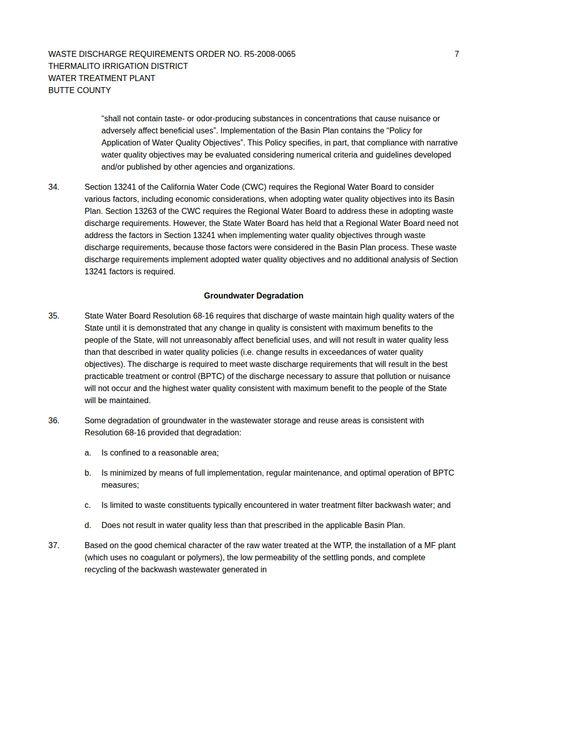7
Waste Discharge Requirements Order No. R5-2008-0065
Thermalito Irrigation District
Water Treatment Plant
Butte County
“shall not contain taste- or odor-producing substances in concentrations that cause nuisance or adversely affect beneficial uses”. Implementation of the Basin Plan contains the “Policy for Application of Water Quality Objectives”. This Policy specifies, in part, that compliance with narrative water quality objectives may be evaluated considering numerical criteria and guidelines developed and/or published by other agencies and organizations.
34. Section 13241 of the California Water Code (CWC) requires the Regional Water Board to consider various factors, including economic considerations, when adopting water quality objectives into its Basin Plan. Section 13263 of the CWC requires the Regional Water Board to address these in adopting waste discharge requirements. However, the State Water Board has held that a Regional Water Board need not address the factors in Section 13241 when implementing water quality objectives through waste discharge requirements, because those factors were considered in the Basin Plan process. These waste discharge requirements implement adopted water quality objectives and no additional analysis of Section 13241 factors is required.
Groundwater Degradation
35. State Water Board Resolution 68-16 requires that discharge of waste maintain high quality waters of the State until it is demonstrated that any change in quality is consistent with maximum benefits to the people of the State, will not unreasonably affect beneficial uses, and will not result in water quality less than that described in water quality policies (i.e. change results in exceedances of water quality objectives). The discharge is required to meet waste discharge requirements that will result in the best practicable treatment or control (BPTC) of the discharge necessary to assure that pollution or nuisance will not occur and the highest water quality consistent with maximum benefit to the people of the State will be maintained.
36. Some degradation of groundwater in the wastewater storage and reuse areas is consistent with Resolution 68-16 provided that degradation:
a. Is confined to a reasonable area;
b. Is minimized by means of full implementation, regular maintenance, and optimal operation of BPTC measures;
c. Is limited to waste constituents typically encountered in water treatment filter backwash water; and
d. Does not result in water quality less than that prescribed in the applicable Basin Plan.
37. Based on the good chemical character of the raw water treated at the WTP, the installation of a MF plant (which uses no coagulant or polymers), the low permeability of the settling ponds, and complete recycling of the backwash wastewater generated in